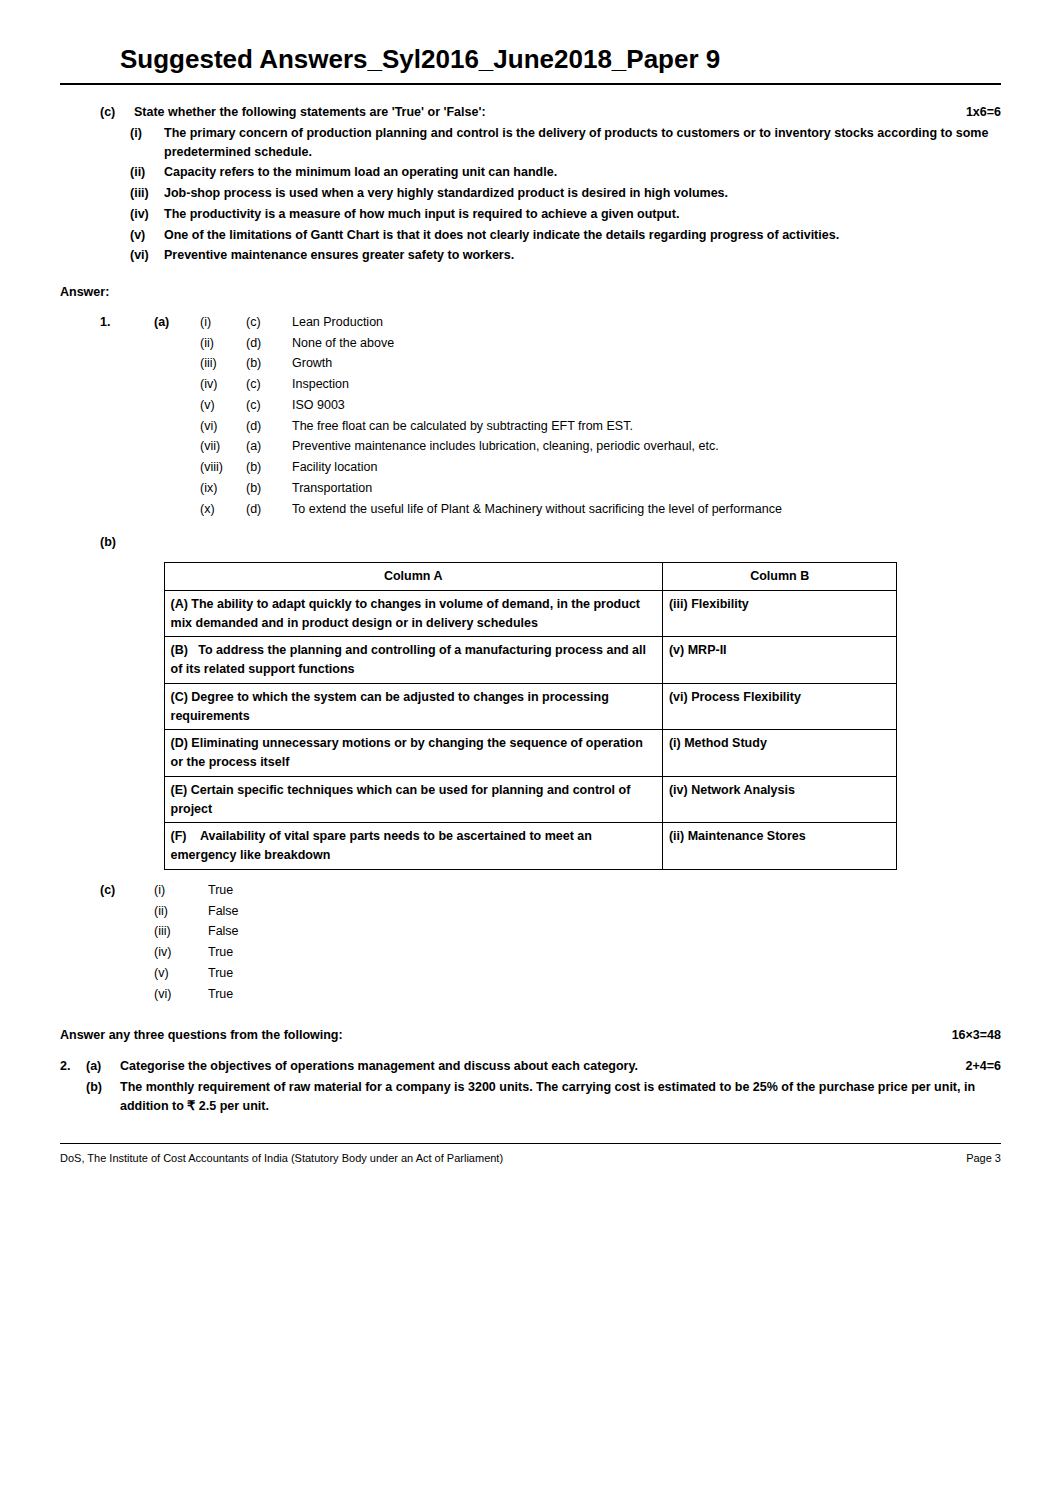Suggested Answers_Syl2016_June2018_Paper 9
(c)
State whether the following statements are 'True' or 'False':
1x6=6
(i)
The primary concern of production planning and control is the delivery of products to customers or to inventory stocks according to some predetermined schedule.
(ii)
Capacity refers to the minimum load an operating unit can handle.
(iii)
Job-shop process is used when a very highly standardized product is desired in high volumes.
(iv)
The productivity is a measure of how much input is required to achieve a given output.
(v)
One of the limitations of Gantt Chart is that it does not clearly indicate the details regarding progress of activities.
(vi)
Preventive maintenance ensures greater safety to workers.
Answer:
| 1. | (a) | (i) | (c) | Lean Production |
| | | (ii) | (d) | None of the above |
| | | (iii) | (b) | Growth |
| | | (iv) | (c) | Inspection |
| | | (v) | (c) | ISO 9003 |
| | | (vi) | (d) | The free float can be calculated by subtracting EFT from EST. |
| | | (vii) | (a) | Preventive maintenance includes lubrication, cleaning, periodic overhaul, etc. |
| | | (viii) | (b) | Facility location |
| | | (ix) | (b) | Transportation |
| | | (x) | (d) | To extend the useful life of Plant & Machinery without sacrificing the level of performance |
(b)
| Column A | Column B |
| --- | --- |
| (A) The ability to adapt quickly to changes in volume of demand, in the product mix demanded and in product design or in delivery schedules | (iii) Flexibility |
| (B) To address the planning and controlling of a manufacturing process and all of its related support functions | (v) MRP-II |
| (C) Degree to which the system can be adjusted to changes in processing requirements | (vi) Process Flexibility |
| (D) Eliminating unnecessary motions or by changing the sequence of operation or the process itself | (i) Method Study |
| (E) Certain specific techniques which can be used for planning and control of project | (iv) Network Analysis |
| (F) Availability of vital spare parts needs to be ascertained to meet an emergency like breakdown | (ii) Maintenance Stores |
| (c) | (i) | True |
| | (ii) | False |
| | (iii) | False |
| | (iv) | True |
| | (v) | True |
| | (vi) | True |
Answer any three questions from the following:
16×3=48
2.
(a)
Categorise the objectives of operations management and discuss about each category.
2+4=6
(b)
The monthly requirement of raw material for a company is 3200 units. The carrying cost is estimated to be 25% of the purchase price per unit, in addition to ₹ 2.5 per unit.
DoS, The Institute of Cost Accountants of India (Statutory Body under an Act of Parliament)
Page 3